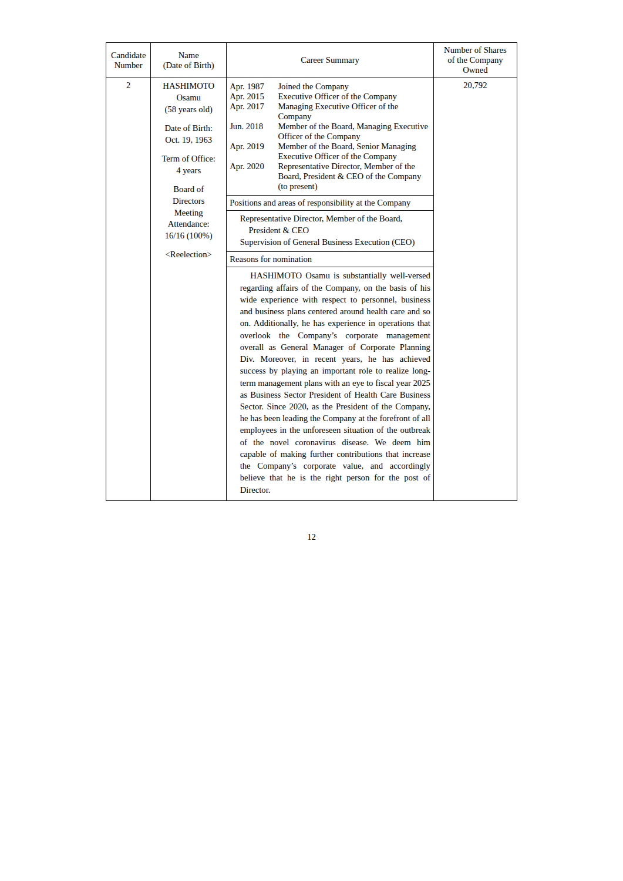| Candidate Number | Name (Date of Birth) | Career Summary | Number of Shares of the Company Owned |
| --- | --- | --- | --- |
| 2 | HASHIMOTO Osamu (58 years old) Date of Birth: Oct. 19, 1963 Term of Office: 4 years Board of Directors Meeting Attendance: 16/16 (100%) <Reelection> | / Apr. 1987 / Joined the Company / / Apr. 2015 / Executive Officer of the Company / / Apr. 2017 / Managing Executive Officer of the Company / / Jun. 2018 / Member of the Board, Managing Executive Officer of the Company / / Apr. 2019 / Member of the Board, Senior Managing Executive Officer of the Company / / Apr. 2020 / Representative Director, Member of the Board, President & CEO of the Company (to present) / Positions and areas of responsibility at the Company Representative Director, Member of the Board, President & CEO Supervision of General Business Execution (CEO) Reasons for nomination HASHIMOTO Osamu is substantially well-versed regarding affairs of the Company, on the basis of his wide experience with respect to personnel, business and business plans centered around health care and so on. Additionally, he has experience in operations that overlook the Company’s corporate management overall as General Manager of Corporate Planning Div. Moreover, in recent years, he has achieved success by playing an important role to realize long-term management plans with an eye to fiscal year 2025 as Business Sector President of Health Care Business Sector. Since 2020, as the President of the Company, he has been leading the Company at the forefront of all employees in the unforeseen situation of the outbreak of the novel coronavirus disease. We deem him capable of making further contributions that increase the Company’s corporate value, and accordingly believe that he is the right person for the post of Director. | 20,792 |
12